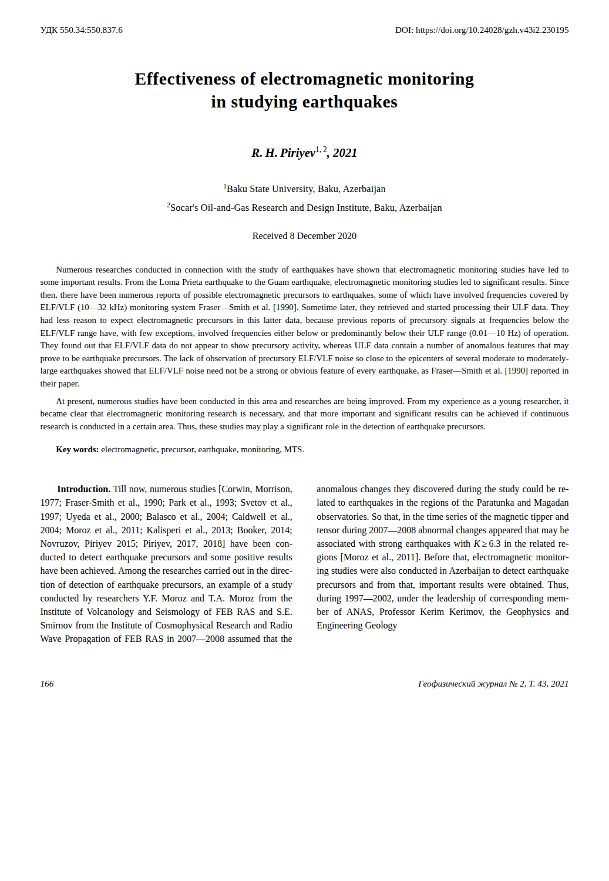УДК 550.34:550.837.6 DOI: https://doi.org/10.24028/gzh.v43i2.230195
Effectiveness of electromagnetic monitoring
in studying earthquakes
R. H. Piriyev1, 2, 2021
1Baku State University, Baku, Azerbaijan
2Socar's Oil-and-Gas Research and Design Institute, Baku, Azerbaijan
Received 8 December 2020
Numerous researches conducted in connection with the study of earthquakes have shown that electromagnetic monitoring studies have led to some important results. From the Loma Prieta earthquake to the Guam earthquake, electromagnetic monitoring studies led to significant results. Since then, there have been numerous reports of possible electromagnetic precursors to earthquakes, some of which have involved frequencies covered by ELF/VLF (10—32 kHz) monitoring system Fraser—Smith et al. [1990]. Sometime later, they retrieved and started processing their ULF data. They had less reason to expect electromagnetic precursors in this latter data, because previous reports of precursory signals at frequencies below the ELF/VLF range have, with few exceptions, involved frequencies either below or predominantly below their ULF range (0.01—10 Hz) of operation. They found out that ELF/VLF data do not appear to show precursory activity, whereas ULF data contain a number of anomalous features that may prove to be earthquake precursors. The lack of observation of precursory ELF/VLF noise so close to the epicenters of several moderate to moderately-large earthquakes showed that ELF/VLF noise need not be a strong or obvious feature of every earthquake, as Fraser—Smith et al. [1990] reported in their paper.
At present, numerous studies have been conducted in this area and researches are being improved. From my experience as a young researcher, it became clear that electromagnetic monitoring research is necessary, and that more important and significant results can be achieved if continuous research is conducted in a certain area. Thus, these studies may play a significant role in the detection of earthquake precursors.
Key words: electromagnetic, precursor, earthquake, monitoring, MTS.
Introduction. Till now, numerous studies [Corwin, Morrison, 1977; Fraser-Smith et al., 1990; Park et al., 1993; Svetov et al., 1997; Uyeda et al., 2000; Balasco et al., 2004; Caldwell et al., 2004; Moroz et al., 2011; Kalisperi et al., 2013; Booker, 2014; Novruzov, Piriyev 2015; Piriyev, 2017, 2018] have been conducted to detect earthquake precursors and some positive results have been achieved. Among the researches carried out in the direction of detection of earthquake precursors, an example of a study conducted by researchers Y.F. Moroz and T.A. Moroz from the Institute of Volcanology and Seismology of FEB RAS and S.E. Smirnov from the Institute of Cosmophysical Research and Radio Wave Propagation of FEB RAS in 2007—2008 assumed that the anomalous changes they discovered during the study could be related to earthquakes in the regions of the Paratunka and Magadan observatories. So that, in the time series of the magnetic tipper and tensor during 2007—2008 abnormal changes appeared that may be associated with strong earthquakes with K ≥ 6.3 in the related regions [Moroz et al., 2011]. Before that, electromagnetic monitoring studies were also conducted in Azerbaijan to detect earthquake precursors and from that, important results were obtained. Thus, during 1997—2002, under the leadership of corresponding member of ANAS, Professor Kerim Kerimov, the Geophysics and Engineering Geology
166 Геофизический журнал № 2, Т. 43, 2021